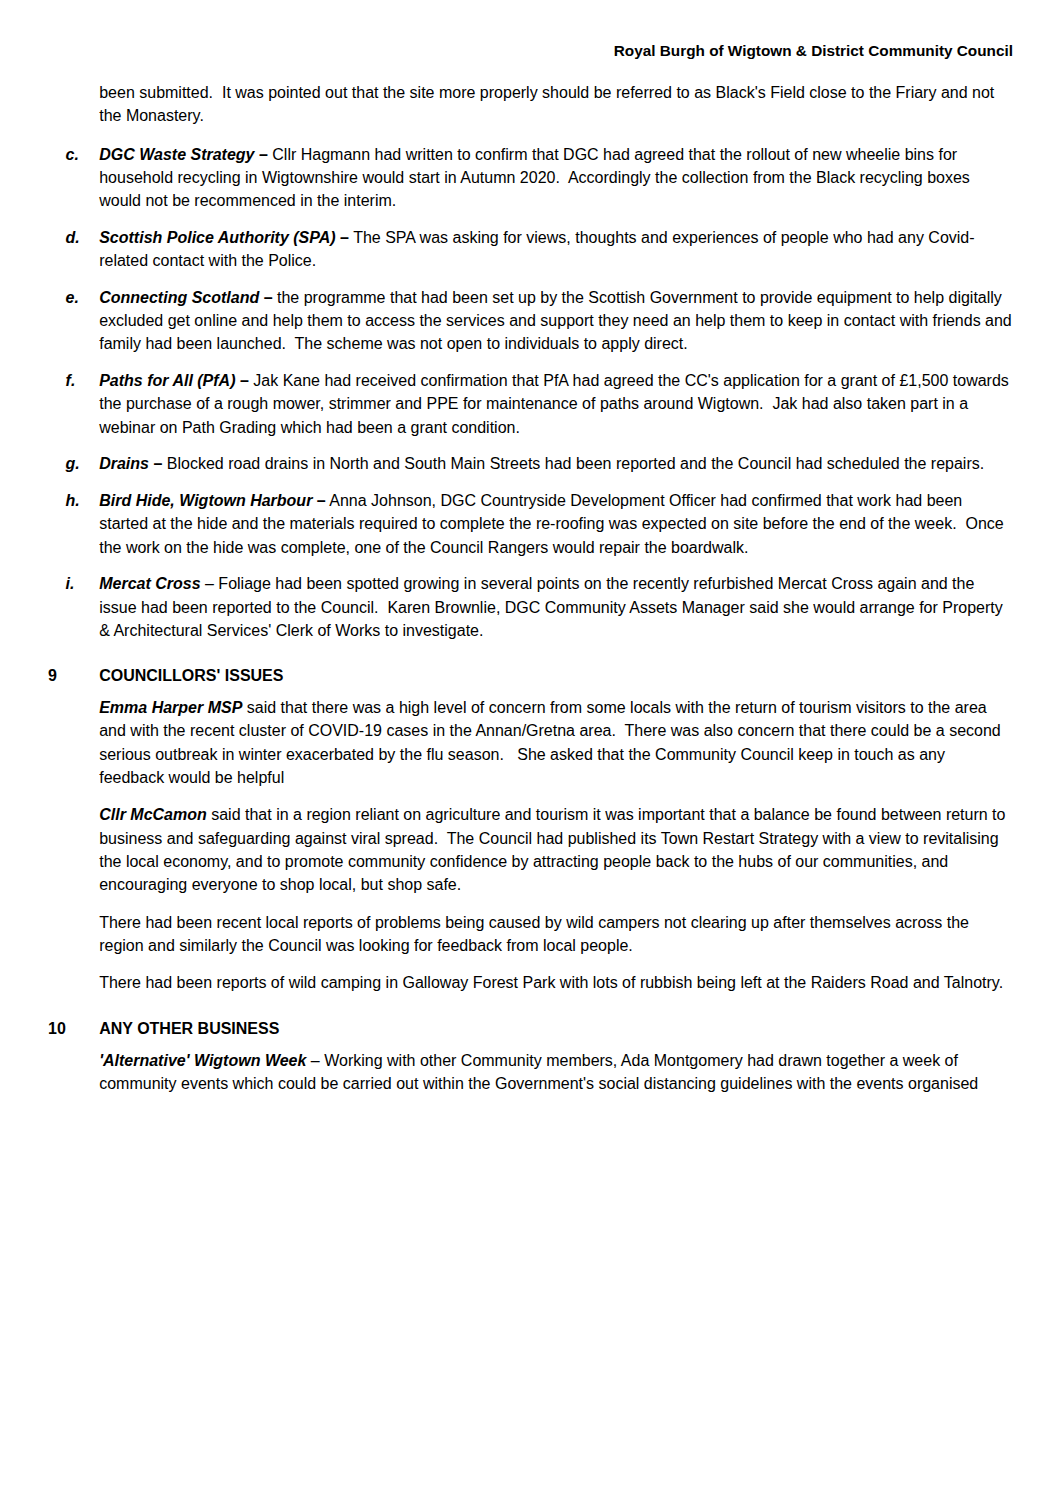Royal Burgh of Wigtown & District Community Council
been submitted. It was pointed out that the site more properly should be referred to as Black's Field close to the Friary and not the Monastery.
c. DGC Waste Strategy – Cllr Hagmann had written to confirm that DGC had agreed that the rollout of new wheelie bins for household recycling in Wigtownshire would start in Autumn 2020. Accordingly the collection from the Black recycling boxes would not be recommenced in the interim.
d. Scottish Police Authority (SPA) – The SPA was asking for views, thoughts and experiences of people who had any Covid-related contact with the Police.
e. Connecting Scotland – the programme that had been set up by the Scottish Government to provide equipment to help digitally excluded get online and help them to access the services and support they need an help them to keep in contact with friends and family had been launched. The scheme was not open to individuals to apply direct.
f. Paths for All (PfA) – Jak Kane had received confirmation that PfA had agreed the CC's application for a grant of £1,500 towards the purchase of a rough mower, strimmer and PPE for maintenance of paths around Wigtown. Jak had also taken part in a webinar on Path Grading which had been a grant condition.
g. Drains – Blocked road drains in North and South Main Streets had been reported and the Council had scheduled the repairs.
h. Bird Hide, Wigtown Harbour – Anna Johnson, DGC Countryside Development Officer had confirmed that work had been started at the hide and the materials required to complete the re-roofing was expected on site before the end of the week. Once the work on the hide was complete, one of the Council Rangers would repair the boardwalk.
i. Mercat Cross – Foliage had been spotted growing in several points on the recently refurbished Mercat Cross again and the issue had been reported to the Council. Karen Brownlie, DGC Community Assets Manager said she would arrange for Property & Architectural Services' Clerk of Works to investigate.
9 COUNCILLORS' ISSUES
Emma Harper MSP said that there was a high level of concern from some locals with the return of tourism visitors to the area and with the recent cluster of COVID-19 cases in the Annan/Gretna area. There was also concern that there could be a second serious outbreak in winter exacerbated by the flu season. She asked that the Community Council keep in touch as any feedback would be helpful
Cllr McCamon said that in a region reliant on agriculture and tourism it was important that a balance be found between return to business and safeguarding against viral spread. The Council had published its Town Restart Strategy with a view to revitalising the local economy, and to promote community confidence by attracting people back to the hubs of our communities, and encouraging everyone to shop local, but shop safe.
There had been recent local reports of problems being caused by wild campers not clearing up after themselves across the region and similarly the Council was looking for feedback from local people.
There had been reports of wild camping in Galloway Forest Park with lots of rubbish being left at the Raiders Road and Talnotry.
10 ANY OTHER BUSINESS
'Alternative' Wigtown Week – Working with other Community members, Ada Montgomery had drawn together a week of community events which could be carried out within the Government's social distancing guidelines with the events organised